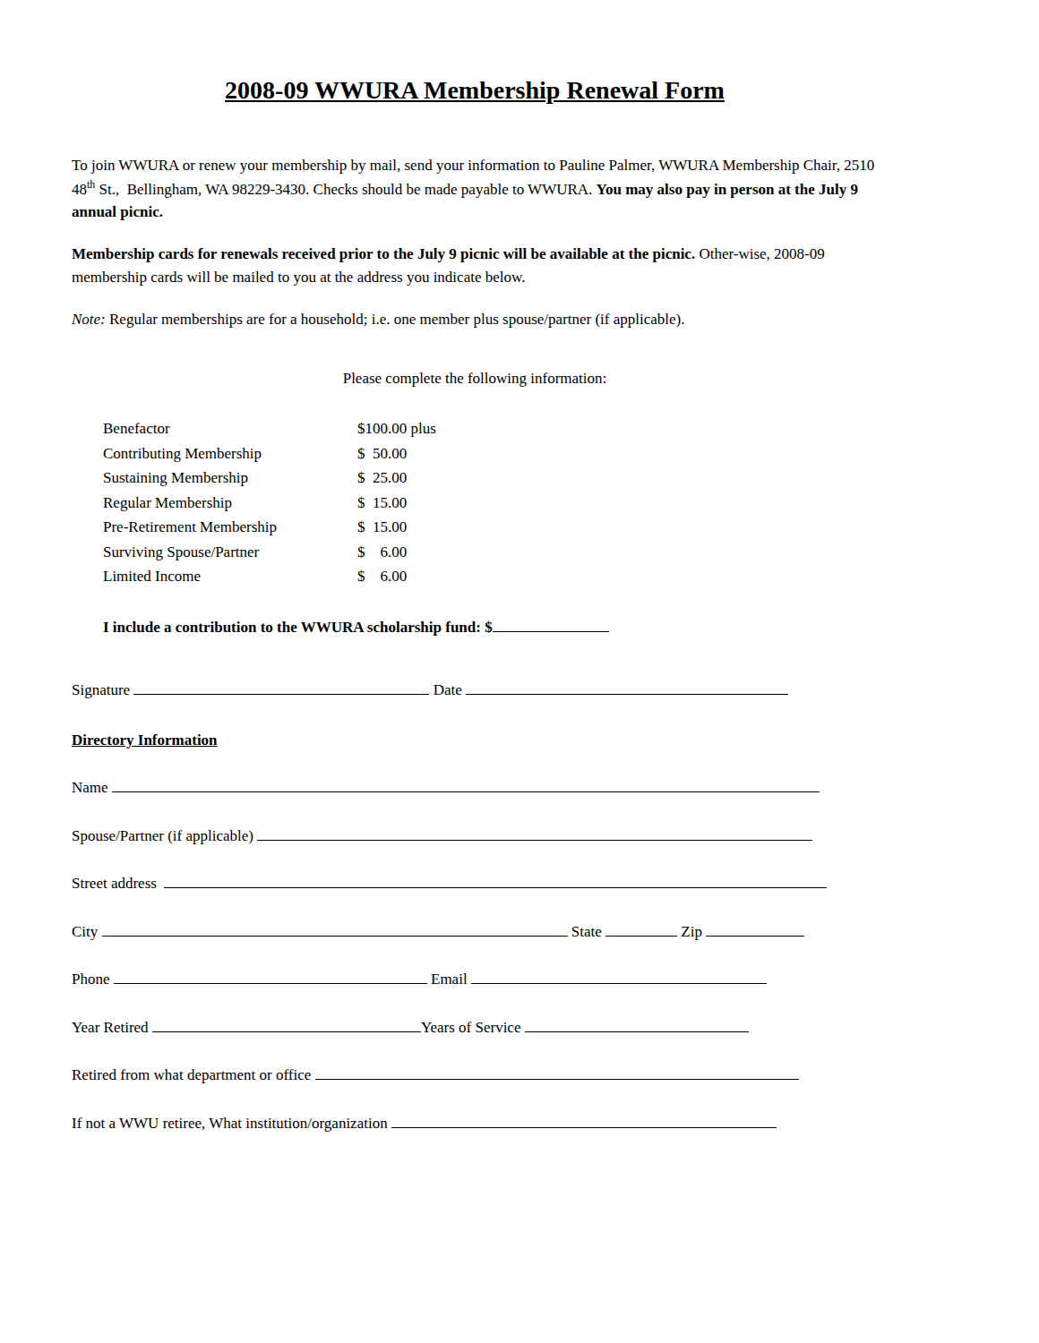2008-09 WWURA Membership Renewal Form
To join WWURA or renew your membership by mail, send your information to Pauline Palmer, WWURA Membership Chair, 2510 48th St., Bellingham, WA 98229-3430. Checks should be made payable to WWURA. You may also pay in person at the July 9 annual picnic.
Membership cards for renewals received prior to the July 9 picnic will be available at the picnic. Other-wise, 2008-09 membership cards will be mailed to you at the address you indicate below.
Note: Regular memberships are for a household; i.e. one member plus spouse/partner (if applicable).
Please complete the following information:
| Benefactor | $100.00 plus |
| Contributing Membership | $ 50.00 |
| Sustaining Membership | $ 25.00 |
| Regular Membership | $ 15.00 |
| Pre-Retirement Membership | $ 15.00 |
| Surviving Spouse/Partner | $ 6.00 |
| Limited Income | $ 6.00 |
I include a contribution to the WWURA scholarship fund: $
Signature Date
Directory Information
Name
Spouse/Partner (if applicable)
Street address
City State Zip
Phone Email
Year Retired Years of Service
Retired from what department or office
If not a WWU retiree, What institution/organization